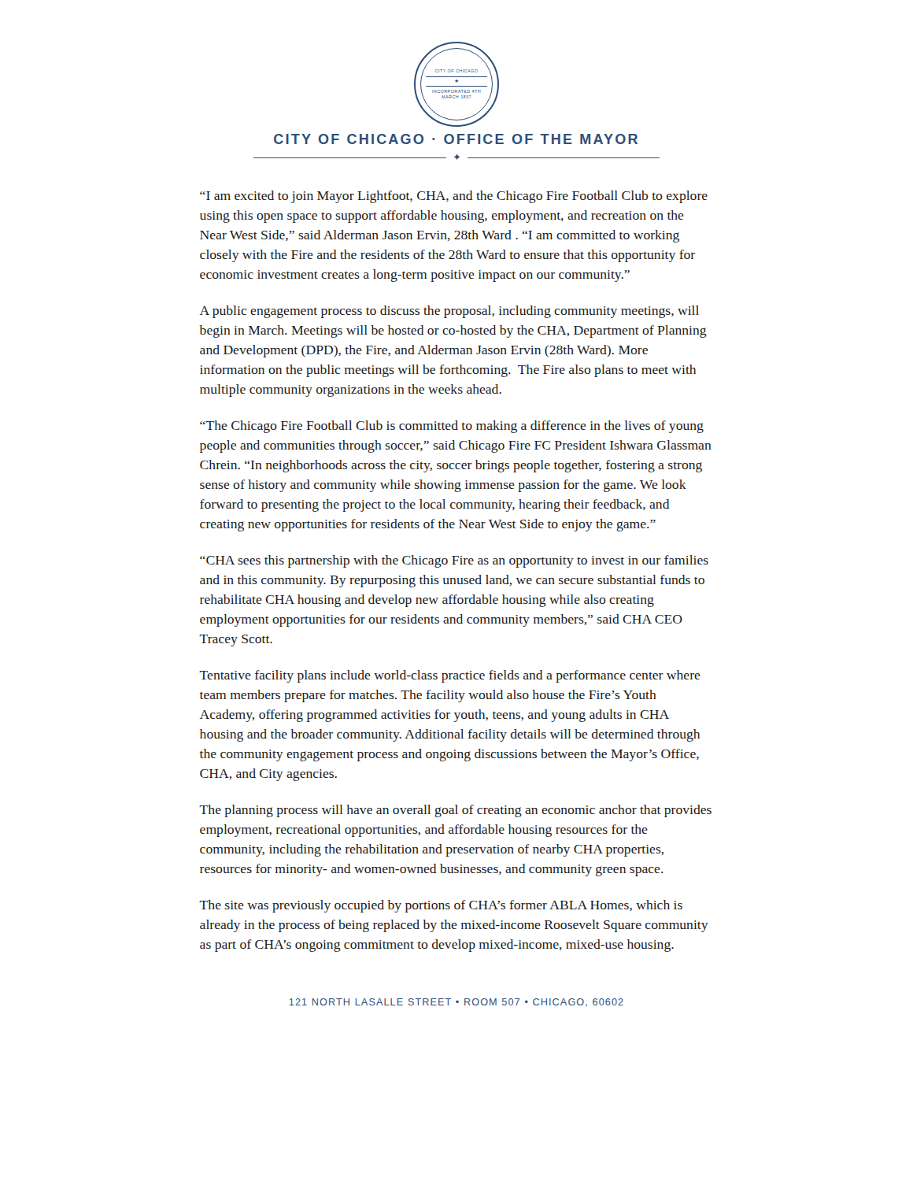City of Chicago ★ Incorporated 4th March 1837
City of Chicago · Office of the Mayor
✦
“I am excited to join Mayor Lightfoot, CHA, and the Chicago Fire Football Club to explore using this open space to support affordable housing, employment, and recreation on the Near West Side,” said Alderman Jason Ervin, 28th Ward . “I am committed to working closely with the Fire and the residents of the 28th Ward to ensure that this opportunity for economic investment creates a long-term positive impact on our community.”
A public engagement process to discuss the proposal, including community meetings, will begin in March. Meetings will be hosted or co-hosted by the CHA, Department of Planning and Development (DPD), the Fire, and Alderman Jason Ervin (28th Ward). More information on the public meetings will be forthcoming. The Fire also plans to meet with multiple community organizations in the weeks ahead.
“The Chicago Fire Football Club is committed to making a difference in the lives of young people and communities through soccer,” said Chicago Fire FC President Ishwara Glassman Chrein. “In neighborhoods across the city, soccer brings people together, fostering a strong sense of history and community while showing immense passion for the game. We look forward to presenting the project to the local community, hearing their feedback, and creating new opportunities for residents of the Near West Side to enjoy the game.”
“CHA sees this partnership with the Chicago Fire as an opportunity to invest in our families and in this community. By repurposing this unused land, we can secure substantial funds to rehabilitate CHA housing and develop new affordable housing while also creating employment opportunities for our residents and community members,” said CHA CEO Tracey Scott.
Tentative facility plans include world-class practice fields and a performance center where team members prepare for matches. The facility would also house the Fire’s Youth Academy, offering programmed activities for youth, teens, and young adults in CHA housing and the broader community. Additional facility details will be determined through the community engagement process and ongoing discussions between the Mayor’s Office, CHA, and City agencies.
The planning process will have an overall goal of creating an economic anchor that provides employment, recreational opportunities, and affordable housing resources for the community, including the rehabilitation and preservation of nearby CHA properties, resources for minority- and women-owned businesses, and community green space.
The site was previously occupied by portions of CHA’s former ABLA Homes, which is already in the process of being replaced by the mixed-income Roosevelt Square community as part of CHA’s ongoing commitment to develop mixed-income, mixed-use housing.
121 North LaSalle Street • Room 507 • Chicago, 60602